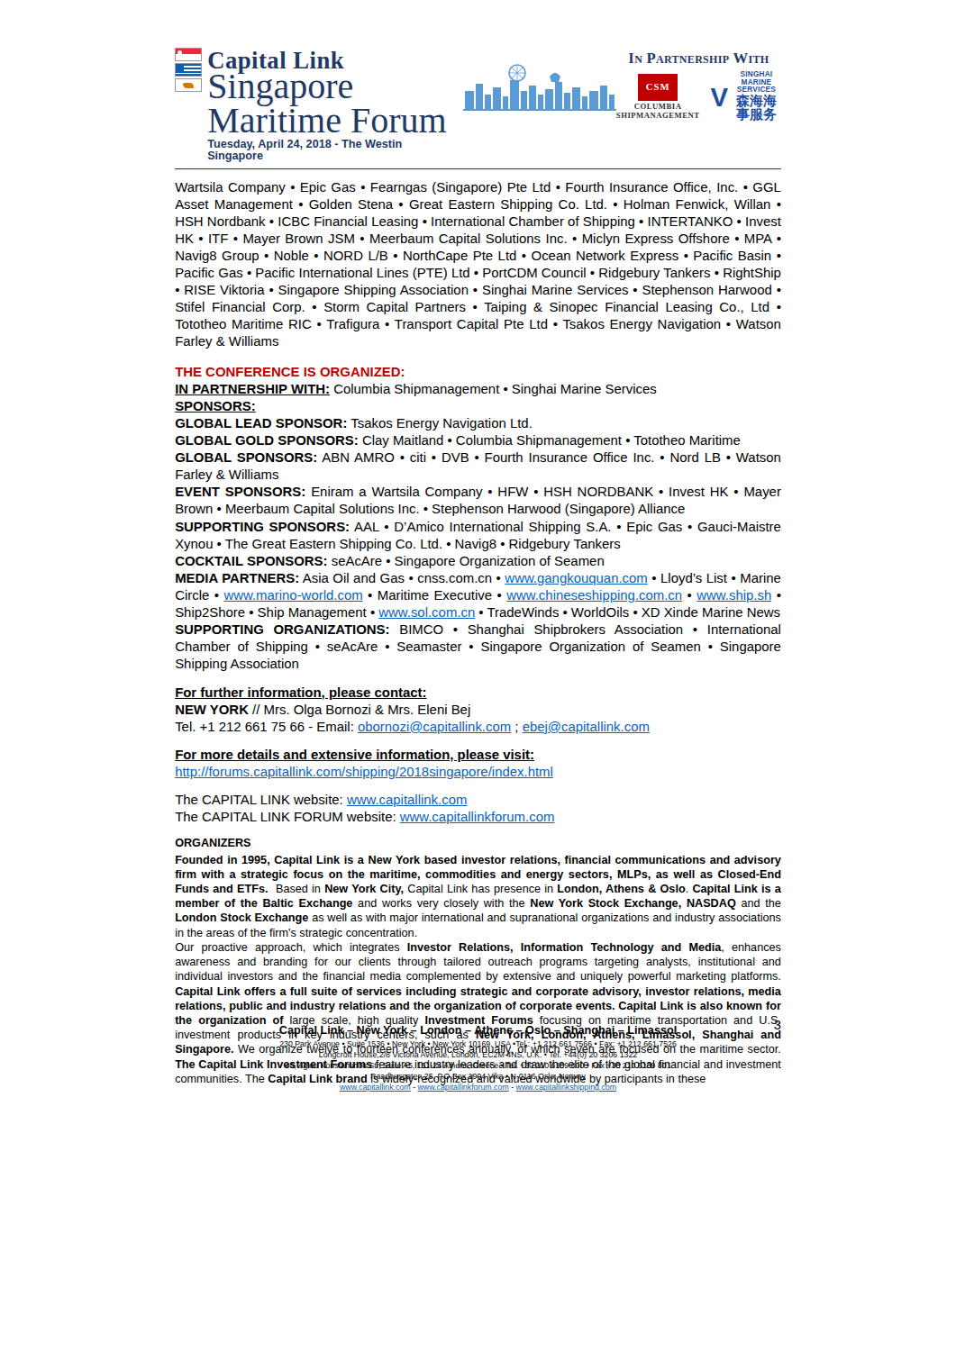Capital Link
Singapore Maritime Forum
Tuesday, April 24, 2018 - The Westin Singapore
In Partnership With
CSM
COLUMBIA
SHIPMANAGEMENT
V
SINGHAI MARINE SERVICES
森海海事服务
Wartsila Company • Epic Gas • Fearngas (Singapore) Pte Ltd • Fourth Insurance Office, Inc. • GGL Asset Management • Golden Stena • Great Eastern Shipping Co. Ltd. • Holman Fenwick, Willan • HSH Nordbank • ICBC Financial Leasing • International Chamber of Shipping • INTERTANKO • Invest HK • ITF • Mayer Brown JSM • Meerbaum Capital Solutions Inc. • Miclyn Express Offshore • MPA • Navig8 Group • Noble • NORD L/B • NorthCape Pte Ltd • Ocean Network Express • Pacific Basin • Pacific Gas • Pacific International Lines (PTE) Ltd • PortCDM Council • Ridgebury Tankers • RightShip • RISE Viktoria • Singapore Shipping Association • Singhai Marine Services • Stephenson Harwood • Stifel Financial Corp. • Storm Capital Partners • Taiping & Sinopec Financial Leasing Co., Ltd • Tototheo Maritime RIC • Trafigura • Transport Capital Pte Ltd • Tsakos Energy Navigation • Watson Farley & Williams
THE CONFERENCE IS ORGANIZED:
IN PARTNERSHIP WITH: Columbia Shipmanagement • Singhai Marine Services
SPONSORS:
GLOBAL LEAD SPONSOR: Tsakos Energy Navigation Ltd.
GLOBAL GOLD SPONSORS: Clay Maitland • Columbia Shipmanagement • Tototheo Maritime
GLOBAL SPONSORS: ABN AMRO • citi • DVB • Fourth Insurance Office Inc. • Nord LB • Watson Farley & Williams
EVENT SPONSORS: Eniram a Wartsila Company • HFW • HSH NORDBANK • Invest HK • Mayer Brown • Meerbaum Capital Solutions Inc. • Stephenson Harwood (Singapore) Alliance
SUPPORTING SPONSORS: AAL • D’Amico International Shipping S.A. • Epic Gas • Gauci-Maistre Xynou • The Great Eastern Shipping Co. Ltd. • Navig8 • Ridgebury Tankers
COCKTAIL SPONSORS: seAcAre • Singapore Organization of Seamen
MEDIA PARTNERS: Asia Oil and Gas • cnss.com.cn • www.gangkouquan.com • Lloyd’s List • Marine Circle • www.marino-world.com • Maritime Executive • www.chineseshipping.com.cn • www.ship.sh • Ship2Shore • Ship Management • www.sol.com.cn • TradeWinds • WorldOils • XD Xinde Marine News
SUPPORTING ORGANIZATIONS: BIMCO • Shanghai Shipbrokers Association • International Chamber of Shipping • seAcAre • Seamaster • Singapore Organization of Seamen • Singapore Shipping Association
For further information, please contact:
NEW YORK // Mrs. Olga Bornozi & Mrs. Eleni Bej
Tel. +1 212 661 75 66 - Email: obornozi@capitallink.com ; ebej@capitallink.com
For more details and extensive information, please visit:
http://forums.capitallink.com/shipping/2018singapore/index.html
The CAPITAL LINK website: www.capitallink.com
The CAPITAL LINK FORUM website: www.capitallinkforum.com
ORGANIZERS
Founded in 1995, Capital Link is a New York based investor relations, financial communications and advisory firm with a strategic focus on the maritime, commodities and energy sectors, MLPs, as well as Closed-End Funds and ETFs. Based in New York City, Capital Link has presence in London, Athens & Oslo. Capital Link is a member of the Baltic Exchange and works very closely with the New York Stock Exchange, NASDAQ and the London Stock Exchange as well as with major international and supranational organizations and industry associations in the areas of the firm's strategic concentration.
Our proactive approach, which integrates Investor Relations, Information Technology and Media, enhances awareness and branding for our clients through tailored outreach programs targeting analysts, institutional and individual investors and the financial media complemented by extensive and uniquely powerful marketing platforms. Capital Link offers a full suite of services including strategic and corporate advisory, investor relations, media relations, public and industry relations and the organization of corporate events. Capital Link is also known for the organization of large scale, high quality Investment Forums focusing on maritime transportation and U.S. investment products in key industry centers, such as New York, London, Athens, Limassol, Shanghai and Singapore. We organize twelve to fourteen conferences annually, of which seven are focused on the maritime sector. The Capital Link Investment Forums feature industry leaders and draw the elite of the global financial and investment communities. The Capital Link brand is widely-recognized and valued worldwide by participants in these
3
Capital Link – New York – London – Athens – Oslo – Shanghai – Limassol
230 Park Avenue • Suite 1536 • New York • New York 10169, USA •Tel.: +1 212 661 7566 • Fax: +1 212 661 7526
Longcroft House,2/8 Victoria Avenue, London, EC2M 4NS, U.K. • Tel. +44(0) 20 3206 1322
40, Agiou Konstantinou Str, Suite A5, 151-24 Athens, Greece • Tel. +30 210 6109 800 • Fax +30 210 6109 801
Raadhusgaten 25, P.O.Box 1904 Vika • N-0116 Oslo, Norway
www.capitallink.com - www.capitallinkforum.com - www.capitallinkshipping.com